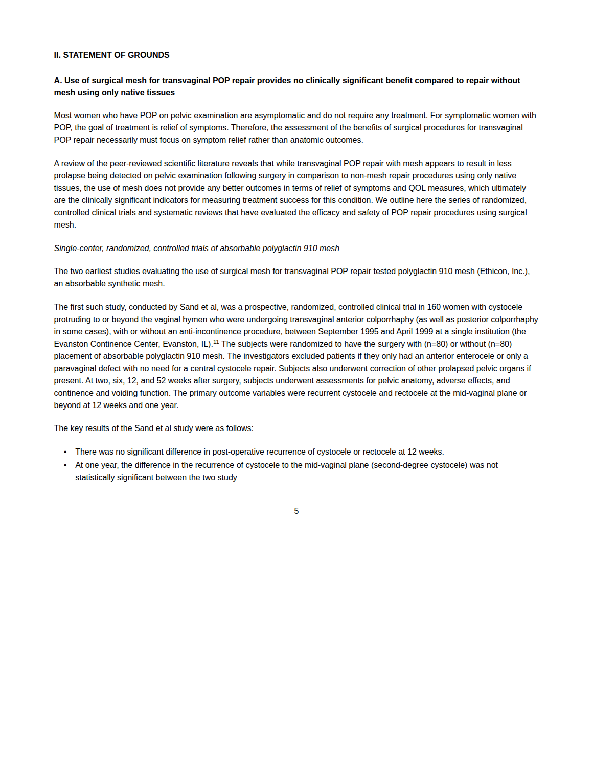II. STATEMENT OF GROUNDS
A. Use of surgical mesh for transvaginal POP repair provides no clinically significant benefit compared to repair without mesh using only native tissues
Most women who have POP on pelvic examination are asymptomatic and do not require any treatment. For symptomatic women with POP, the goal of treatment is relief of symptoms. Therefore, the assessment of the benefits of surgical procedures for transvaginal POP repair necessarily must focus on symptom relief rather than anatomic outcomes.
A review of the peer-reviewed scientific literature reveals that while transvaginal POP repair with mesh appears to result in less prolapse being detected on pelvic examination following surgery in comparison to non-mesh repair procedures using only native tissues, the use of mesh does not provide any better outcomes in terms of relief of symptoms and QOL measures, which ultimately are the clinically significant indicators for measuring treatment success for this condition. We outline here the series of randomized, controlled clinical trials and systematic reviews that have evaluated the efficacy and safety of POP repair procedures using surgical mesh.
Single-center, randomized, controlled trials of absorbable polyglactin 910 mesh
The two earliest studies evaluating the use of surgical mesh for transvaginal POP repair tested polyglactin 910 mesh (Ethicon, Inc.), an absorbable synthetic mesh.
The first such study, conducted by Sand et al, was a prospective, randomized, controlled clinical trial in 160 women with cystocele protruding to or beyond the vaginal hymen who were undergoing transvaginal anterior colporrhaphy (as well as posterior colporrhaphy in some cases), with or without an anti-incontinence procedure, between September 1995 and April 1999 at a single institution (the Evanston Continence Center, Evanston, IL).11 The subjects were randomized to have the surgery with (n=80) or without (n=80) placement of absorbable polyglactin 910 mesh. The investigators excluded patients if they only had an anterior enterocele or only a paravaginal defect with no need for a central cystocele repair. Subjects also underwent correction of other prolapsed pelvic organs if present. At two, six, 12, and 52 weeks after surgery, subjects underwent assessments for pelvic anatomy, adverse effects, and continence and voiding function. The primary outcome variables were recurrent cystocele and rectocele at the mid-vaginal plane or beyond at 12 weeks and one year.
The key results of the Sand et al study were as follows:
There was no significant difference in post-operative recurrence of cystocele or rectocele at 12 weeks.
At one year, the difference in the recurrence of cystocele to the mid-vaginal plane (second-degree cystocele) was not statistically significant between the two study
5